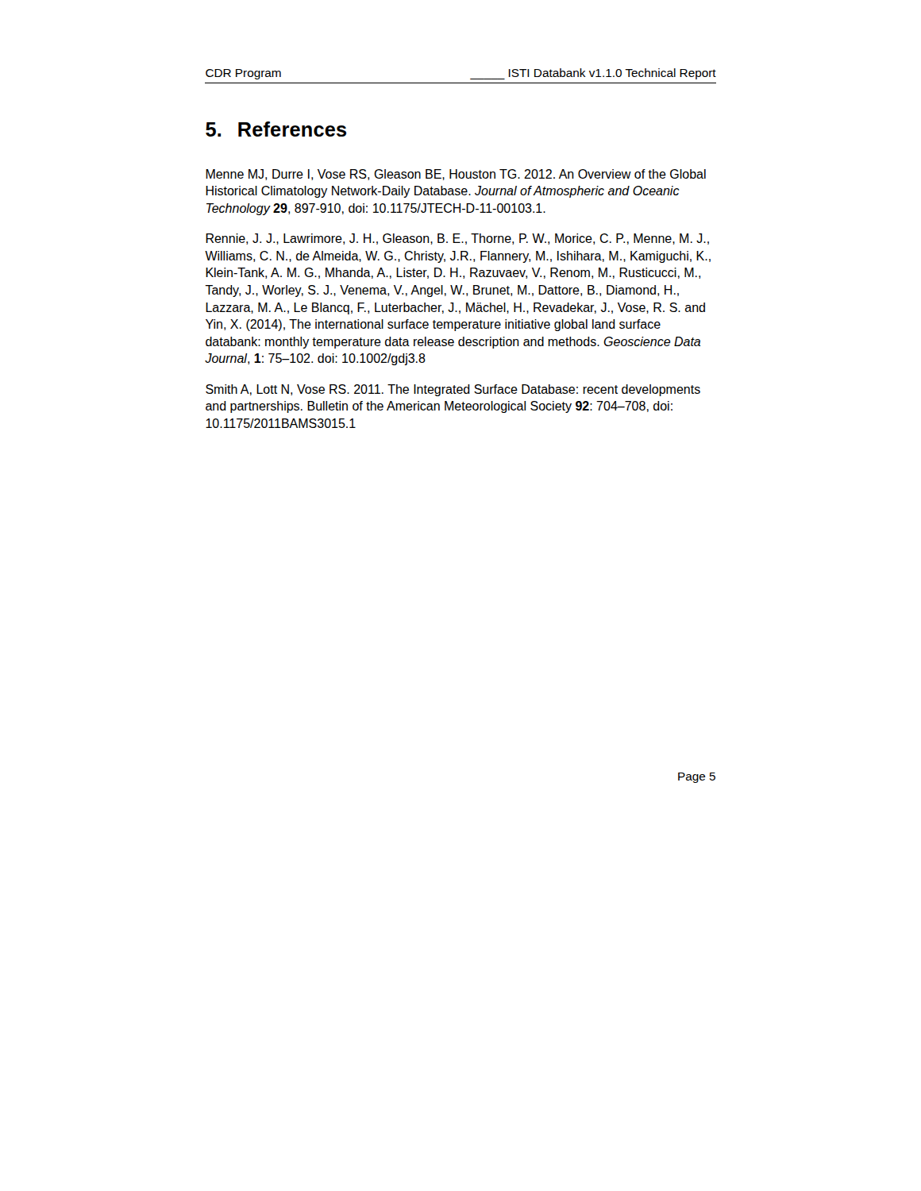CDR Program _____ ISTI Databank v1.1.0 Technical Report
5. References
Menne MJ, Durre I, Vose RS, Gleason BE, Houston TG. 2012. An Overview of the Global Historical Climatology Network-Daily Database. Journal of Atmospheric and Oceanic Technology 29, 897-910, doi: 10.1175/JTECH-D-11-00103.1.
Rennie, J. J., Lawrimore, J. H., Gleason, B. E., Thorne, P. W., Morice, C. P., Menne, M. J., Williams, C. N., de Almeida, W. G., Christy, J.R., Flannery, M., Ishihara, M., Kamiguchi, K., Klein-Tank, A. M. G., Mhanda, A., Lister, D. H., Razuvaev, V., Renom, M., Rusticucci, M., Tandy, J., Worley, S. J., Venema, V., Angel, W., Brunet, M., Dattore, B., Diamond, H., Lazzara, M. A., Le Blancq, F., Luterbacher, J., Mächel, H., Revadekar, J., Vose, R. S. and Yin, X. (2014), The international surface temperature initiative global land surface databank: monthly temperature data release description and methods. Geoscience Data Journal, 1: 75–102. doi: 10.1002/gdj3.8
Smith A, Lott N, Vose RS. 2011. The Integrated Surface Database: recent developments and partnerships. Bulletin of the American Meteorological Society 92: 704–708, doi: 10.1175/2011BAMS3015.1
Page 5